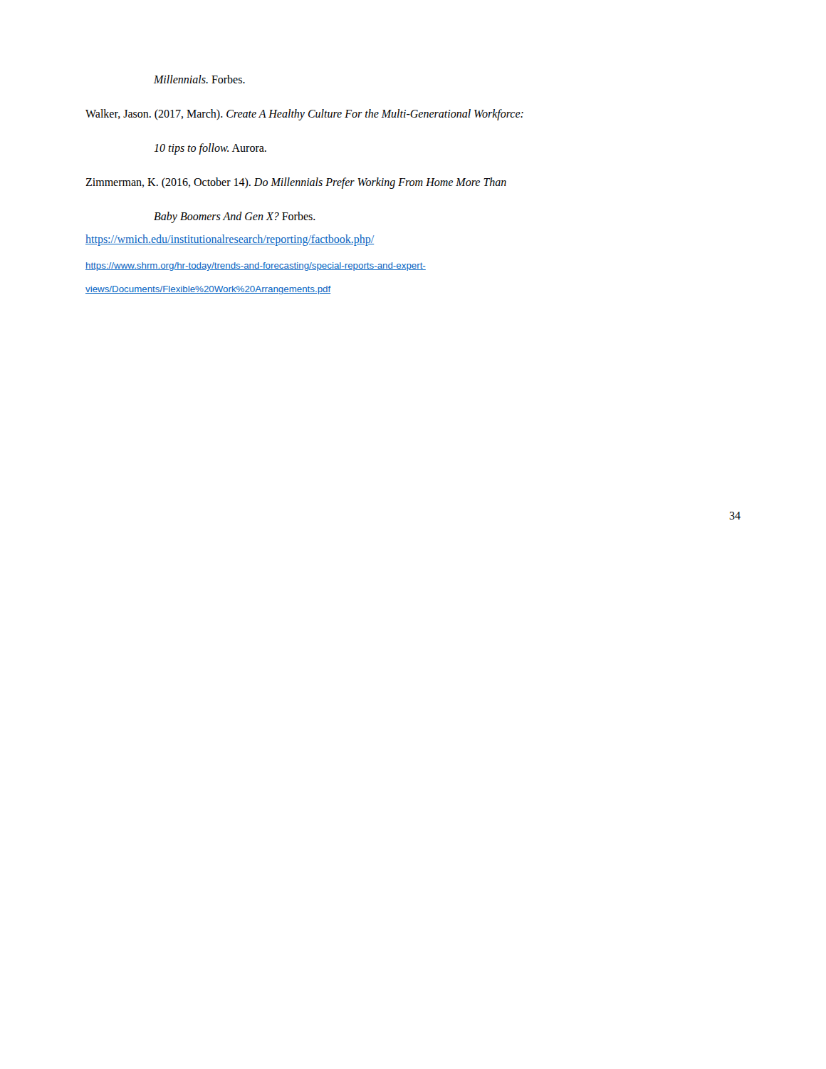Millennials. Forbes.
Walker, Jason. (2017, March). Create A Healthy Culture For the Multi-Generational Workforce:
10 tips to follow. Aurora.
Zimmerman, K. (2016, October 14). Do Millennials Prefer Working From Home More Than
Baby Boomers And Gen X? Forbes.
https://wmich.edu/institutionalresearch/reporting/factbook.php/
https://www.shrm.org/hr-today/trends-and-forecasting/special-reports-and-expert-
views/Documents/Flexible%20Work%20Arrangements.pdf
34